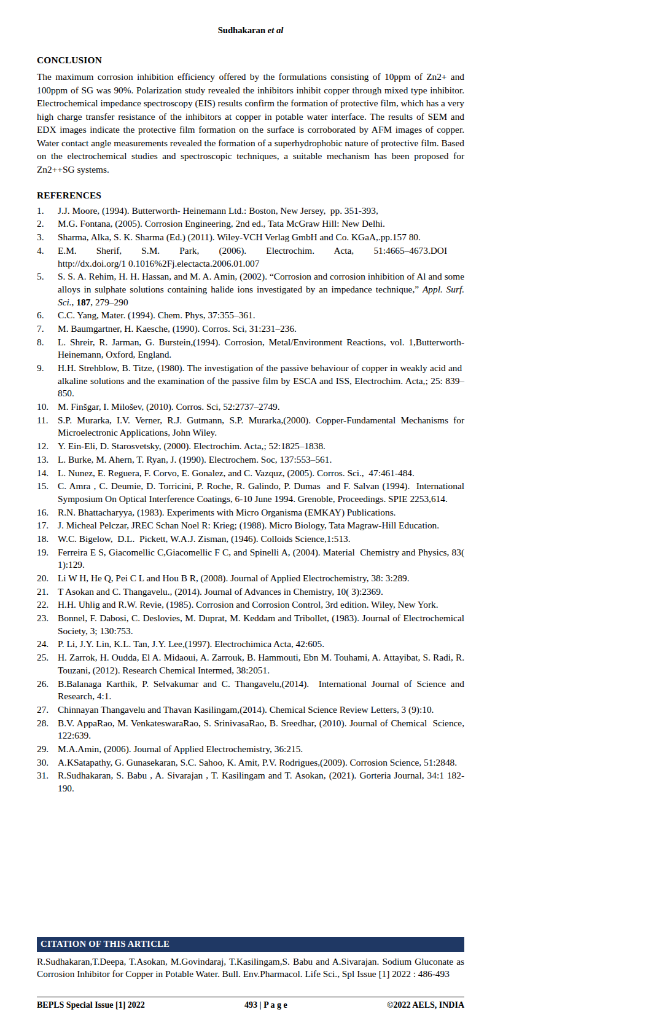Sudhakaran et al
CONCLUSION
The maximum corrosion inhibition efficiency offered by the formulations consisting of 10ppm of Zn2+ and 100ppm of SG was 90%. Polarization study revealed the inhibitors inhibit copper through mixed type inhibitor. Electrochemical impedance spectroscopy (EIS) results confirm the formation of protective film, which has a very high charge transfer resistance of the inhibitors at copper in potable water interface. The results of SEM and EDX images indicate the protective film formation on the surface is corroborated by AFM images of copper. Water contact angle measurements revealed the formation of a superhydrophobic nature of protective film. Based on the electrochemical studies and spectroscopic techniques, a suitable mechanism has been proposed for Zn2++SG systems.
REFERENCES
J.J. Moore, (1994). Butterworth- Heinemann Ltd.: Boston, New Jersey, pp. 351-393,
M.G. Fontana, (2005). Corrosion Engineering, 2nd ed., Tata McGraw Hill: New Delhi.
Sharma, Alka, S. K. Sharma (Ed.) (2011). Wiley-VCH Verlag GmbH and Co. KGaA,.pp.157 80.
E.M. Sherif, S.M. Park, (2006). Electrochim. Acta, 51:4665–4673.DOI http://dx.doi.org/1 0.1016%2Fj.electacta.2006.01.007
S. S. A. Rehim, H. H. Hassan, and M. A. Amin, (2002). “Corrosion and corrosion inhibition of Al and some alloys in sulphate solutions containing halide ions investigated by an impedance technique,” Appl. Surf. Sci., 187, 279–290
C.C. Yang, Mater. (1994). Chem. Phys, 37:355–361.
M. Baumgartner, H. Kaesche, (1990). Corros. Sci, 31:231–236.
L. Shreir, R. Jarman, G. Burstein,(1994). Corrosion, Metal/Environment Reactions, vol. 1,Butterworth-Heinemann, Oxford, England.
H.H. Strehblow, B. Titze, (1980). The investigation of the passive behaviour of copper in weakly acid and alkaline solutions and the examination of the passive film by ESCA and ISS, Electrochim. Acta,; 25: 839–850.
M. Finšgar, I. Milošev, (2010). Corros. Sci, 52:2737–2749.
S.P. Murarka, I.V. Verner, R.J. Gutmann, S.P. Murarka,(2000). Copper-Fundamental Mechanisms for Microelectronic Applications, John Wiley.
Y. Ein-Eli, D. Starosvetsky, (2000). Electrochim. Acta,; 52:1825–1838.
L. Burke, M. Ahern, T. Ryan, J. (1990). Electrochem. Soc, 137:553–561.
L. Nunez, E. Reguera, F. Corvo, E. Gonalez, and C. Vazquz, (2005). Corros. Sci., 47:461-484.
C. Amra , C. Deumie, D. Torricini, P. Roche, R. Galindo, P. Dumas and F. Salvan (1994). International Symposium On Optical Interference Coatings, 6-10 June 1994. Grenoble, Proceedings. SPIE 2253,614.
R.N. Bhattacharyya, (1983). Experiments with Micro Organisma (EMKAY) Publications.
J. Micheal Pelczar, JREC Schan Noel R: Krieg; (1988). Micro Biology, Tata Magraw-Hill Education.
W.C. Bigelow, D.L. Pickett, W.A.J. Zisman, (1946). Colloids Science,1:513.
Ferreira E S, Giacomellic C,Giacomellic F C, and Spinelli A, (2004). Material Chemistry and Physics, 83( 1):129.
Li W H, He Q, Pei C L and Hou B R, (2008). Journal of Applied Electrochemistry, 38: 3:289.
T Asokan and C. Thangavelu., (2014). Journal of Advances in Chemistry, 10( 3):2369.
H.H. Uhlig and R.W. Revie, (1985). Corrosion and Corrosion Control, 3rd edition. Wiley, New York.
Bonnel, F. Dabosi, C. Deslovies, M. Duprat, M. Keddam and Tribollet, (1983). Journal of Electrochemical Society, 3; 130:753.
P. Li, J.Y. Lin, K.L. Tan, J.Y. Lee,(1997). Electrochimica Acta, 42:605.
H. Zarrok, H. Oudda, El A. Midaoui, A. Zarrouk, B. Hammouti, Ebn M. Touhami, A. Attayibat, S. Radi, R. Touzani, (2012). Research Chemical Intermed, 38:2051.
B.Balanaga Karthik, P. Selvakumar and C. Thangavelu,(2014). International Journal of Science and Research, 4:1.
Chinnayan Thangavelu and Thavan Kasilingam,(2014). Chemical Science Review Letters, 3 (9):10.
B.V. AppaRao, M. VenkateswaraRao, S. SrinivasaRao, B. Sreedhar, (2010). Journal of Chemical Science, 122:639.
M.A.Amin, (2006). Journal of Applied Electrochemistry, 36:215.
A.KSatapathy, G. Gunasekaran, S.C. Sahoo, K. Amit, P.V. Rodrigues,(2009). Corrosion Science, 51:2848.
R.Sudhakaran, S. Babu , A. Sivarajan , T. Kasilingam and T. Asokan, (2021). Gorteria Journal, 34:1 182-190.
CITATION OF THIS ARTICLE
R.Sudhakaran,T.Deepa, T.Asokan, M.Govindaraj, T.Kasilingam,S. Babu and A.Sivarajan. Sodium Gluconate as Corrosion Inhibitor for Copper in Potable Water. Bull. Env.Pharmacol. Life Sci., Spl Issue [1] 2022 : 486-493
BEPLS Special Issue [1] 2022
493 | P a g e
©2022 AELS, INDIA